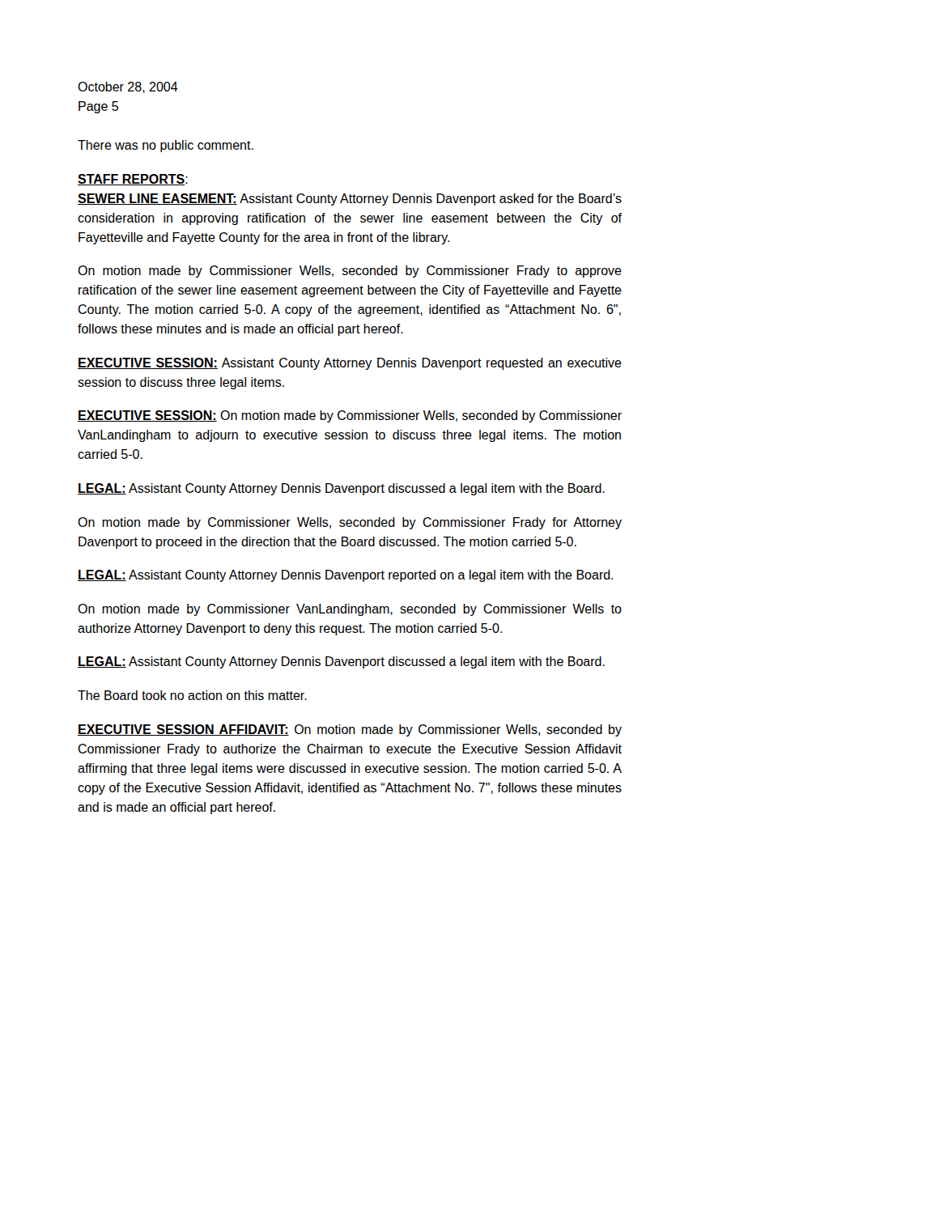October 28, 2004
Page 5
There was no public comment.
STAFF REPORTS:
SEWER LINE EASEMENT: Assistant County Attorney Dennis Davenport asked for the Board’s consideration in approving ratification of the sewer line easement between the City of Fayetteville and Fayette County for the area in front of the library.
On motion made by Commissioner Wells, seconded by Commissioner Frady to approve ratification of the sewer line easement agreement between the City of Fayetteville and Fayette County. The motion carried 5-0. A copy of the agreement, identified as “Attachment No. 6", follows these minutes and is made an official part hereof.
EXECUTIVE SESSION: Assistant County Attorney Dennis Davenport requested an executive session to discuss three legal items.
EXECUTIVE SESSION: On motion made by Commissioner Wells, seconded by Commissioner VanLandingham to adjourn to executive session to discuss three legal items. The motion carried 5-0.
LEGAL: Assistant County Attorney Dennis Davenport discussed a legal item with the Board.
On motion made by Commissioner Wells, seconded by Commissioner Frady for Attorney Davenport to proceed in the direction that the Board discussed. The motion carried 5-0.
LEGAL: Assistant County Attorney Dennis Davenport reported on a legal item with the Board.
On motion made by Commissioner VanLandingham, seconded by Commissioner Wells to authorize Attorney Davenport to deny this request. The motion carried 5-0.
LEGAL: Assistant County Attorney Dennis Davenport discussed a legal item with the Board.
The Board took no action on this matter.
EXECUTIVE SESSION AFFIDAVIT: On motion made by Commissioner Wells, seconded by Commissioner Frady to authorize the Chairman to execute the Executive Session Affidavit affirming that three legal items were discussed in executive session. The motion carried 5-0. A copy of the Executive Session Affidavit, identified as “Attachment No. 7", follows these minutes and is made an official part hereof.